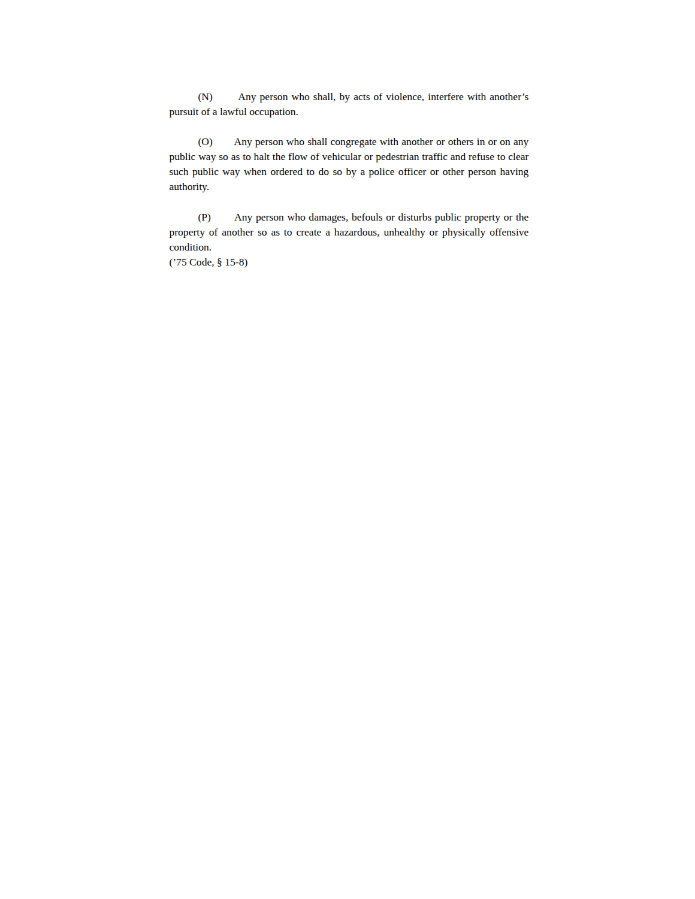(N) Any person who shall, by acts of violence, interfere with another’s pursuit of a lawful occupation.
(O) Any person who shall congregate with another or others in or on any public way so as to halt the flow of vehicular or pedestrian traffic and refuse to clear such public way when ordered to do so by a police officer or other person having authority.
(P) Any person who damages, befouls or disturbs public property or the property of another so as to create a hazardous, unhealthy or physically offensive condition.
(’75 Code, § 15-8)